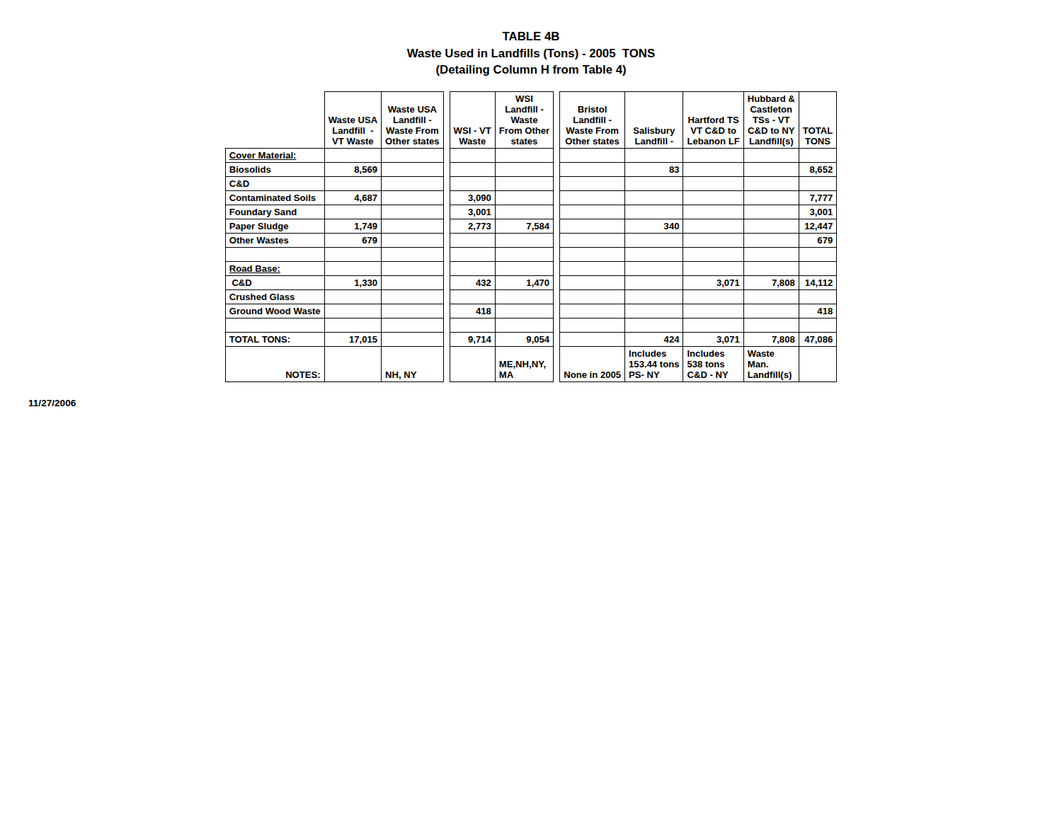TABLE 4B
Waste Used in Landfills (Tons) - 2005 TONS
(Detailing Column H from Table 4)
| | Waste USA Landfill - VT Waste | Waste USA Landfill - Waste From Other states | | WSI - VT Waste | WSI Landfill - Waste From Other states | | Bristol Landfill - Waste From Other states | Salisbury Landfill - | Hartford TS VT C&D to Lebanon LF | Hubbard & Castleton TSs - VT C&D to NY Landfill(s) | TOTAL TONS |
| --- | --- | --- | --- | --- | --- | --- | --- | --- | --- | --- | --- |
| Cover Material: | | | | | | | | | | | |
| Biosolids | 8,569 | | | | | | | 83 | | | 8,652 |
| C&D | | | | | | | | | | | |
| Contaminated Soils | 4,687 | | | 3,090 | | | | | | | 7,777 |
| Foundary Sand | | | | 3,001 | | | | | | | 3,001 |
| Paper Sludge | 1,749 | | | 2,773 | 7,584 | | | 340 | | | 12,447 |
| Other Wastes | 679 | | | | | | | | | | 679 |
| Road Base: | | | | | | | | | | | |
| C&D | 1,330 | | | 432 | 1,470 | | | | 3,071 | 7,808 | 14,112 |
| Crushed Glass | | | | | | | | | | | |
| Ground Wood Waste | | | | 418 | | | | | | | 418 |
| TOTAL TONS: | 17,015 | | | 9,714 | 9,054 | | | 424 | 3,071 | 7,808 | 47,086 |
| NOTES: | | NH, NY | | | ME,NH,NY, MA | | None in 2005 | Includes 153.44 tons PS- NY | Includes 538 tons C&D - NY | Waste Man. Landfill(s) | |
11/27/2006